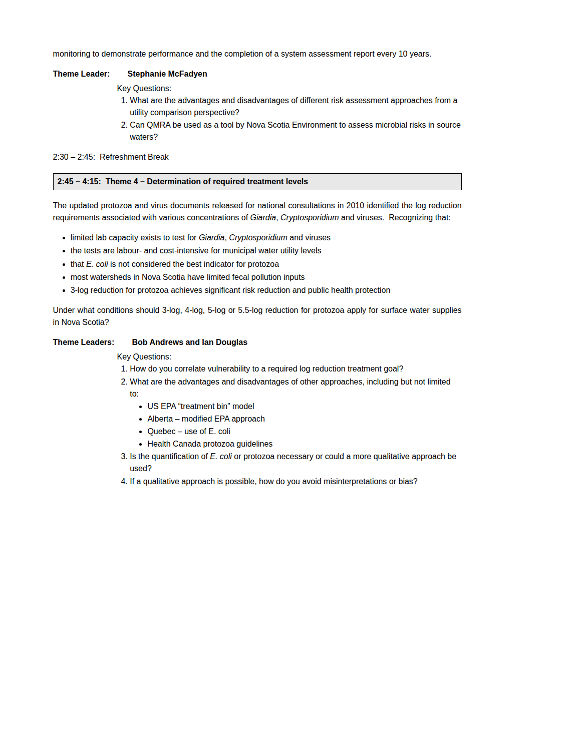monitoring to demonstrate performance and the completion of a system assessment report every 10 years.
Theme Leader: Stephanie McFadyen
Key Questions:
What are the advantages and disadvantages of different risk assessment approaches from a utility comparison perspective?
Can QMRA be used as a tool by Nova Scotia Environment to assess microbial risks in source waters?
2:30 – 2:45: Refreshment Break
2:45 – 4:15: Theme 4 – Determination of required treatment levels
The updated protozoa and virus documents released for national consultations in 2010 identified the log reduction requirements associated with various concentrations of Giardia, Cryptosporidium and viruses. Recognizing that:
limited lab capacity exists to test for Giardia, Cryptosporidium and viruses
the tests are labour- and cost-intensive for municipal water utility levels
that E. coli is not considered the best indicator for protozoa
most watersheds in Nova Scotia have limited fecal pollution inputs
3-log reduction for protozoa achieves significant risk reduction and public health protection
Under what conditions should 3-log, 4-log, 5-log or 5.5-log reduction for protozoa apply for surface water supplies in Nova Scotia?
Theme Leaders: Bob Andrews and Ian Douglas
Key Questions:
How do you correlate vulnerability to a required log reduction treatment goal?
What are the advantages and disadvantages of other approaches, including but not limited to:
US EPA “treatment bin” model
Alberta – modified EPA approach
Quebec – use of E. coli
Health Canada protozoa guidelines
Is the quantification of E. coli or protozoa necessary or could a more qualitative approach be used?
If a qualitative approach is possible, how do you avoid misinterpretations or bias?